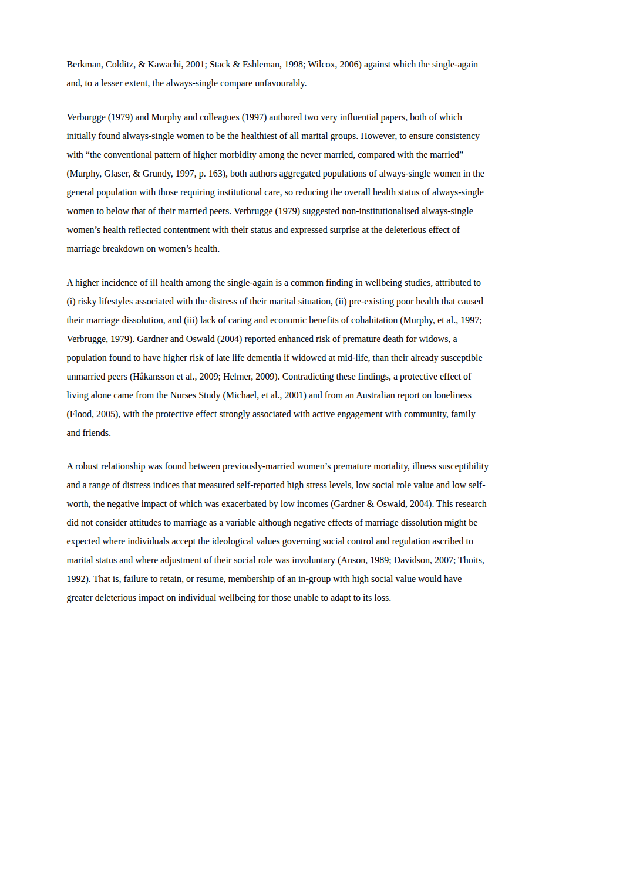Berkman, Colditz, & Kawachi, 2001; Stack & Eshleman, 1998; Wilcox, 2006) against which the single-again and, to a lesser extent, the always-single compare unfavourably.
Verburgge (1979) and Murphy and colleagues (1997) authored two very influential papers, both of which initially found always-single women to be the healthiest of all marital groups. However, to ensure consistency with “the conventional pattern of higher morbidity among the never married, compared with the married” (Murphy, Glaser, & Grundy, 1997, p. 163), both authors aggregated populations of always-single women in the general population with those requiring institutional care, so reducing the overall health status of always-single women to below that of their married peers. Verbrugge (1979) suggested non-institutionalised always-single women’s health reflected contentment with their status and expressed surprise at the deleterious effect of marriage breakdown on women’s health.
A higher incidence of ill health among the single-again is a common finding in wellbeing studies, attributed to (i) risky lifestyles associated with the distress of their marital situation, (ii) pre-existing poor health that caused their marriage dissolution, and (iii) lack of caring and economic benefits of cohabitation (Murphy, et al., 1997; Verbrugge, 1979). Gardner and Oswald (2004) reported enhanced risk of premature death for widows, a population found to have higher risk of late life dementia if widowed at mid-life, than their already susceptible unmarried peers (Håkansson et al., 2009; Helmer, 2009). Contradicting these findings, a protective effect of living alone came from the Nurses Study (Michael, et al., 2001) and from an Australian report on loneliness (Flood, 2005), with the protective effect strongly associated with active engagement with community, family and friends.
A robust relationship was found between previously-married women’s premature mortality, illness susceptibility and a range of distress indices that measured self-reported high stress levels, low social role value and low self-worth, the negative impact of which was exacerbated by low incomes (Gardner & Oswald, 2004). This research did not consider attitudes to marriage as a variable although negative effects of marriage dissolution might be expected where individuals accept the ideological values governing social control and regulation ascribed to marital status and where adjustment of their social role was involuntary (Anson, 1989; Davidson, 2007; Thoits, 1992). That is, failure to retain, or resume, membership of an in-group with high social value would have greater deleterious impact on individual wellbeing for those unable to adapt to its loss.